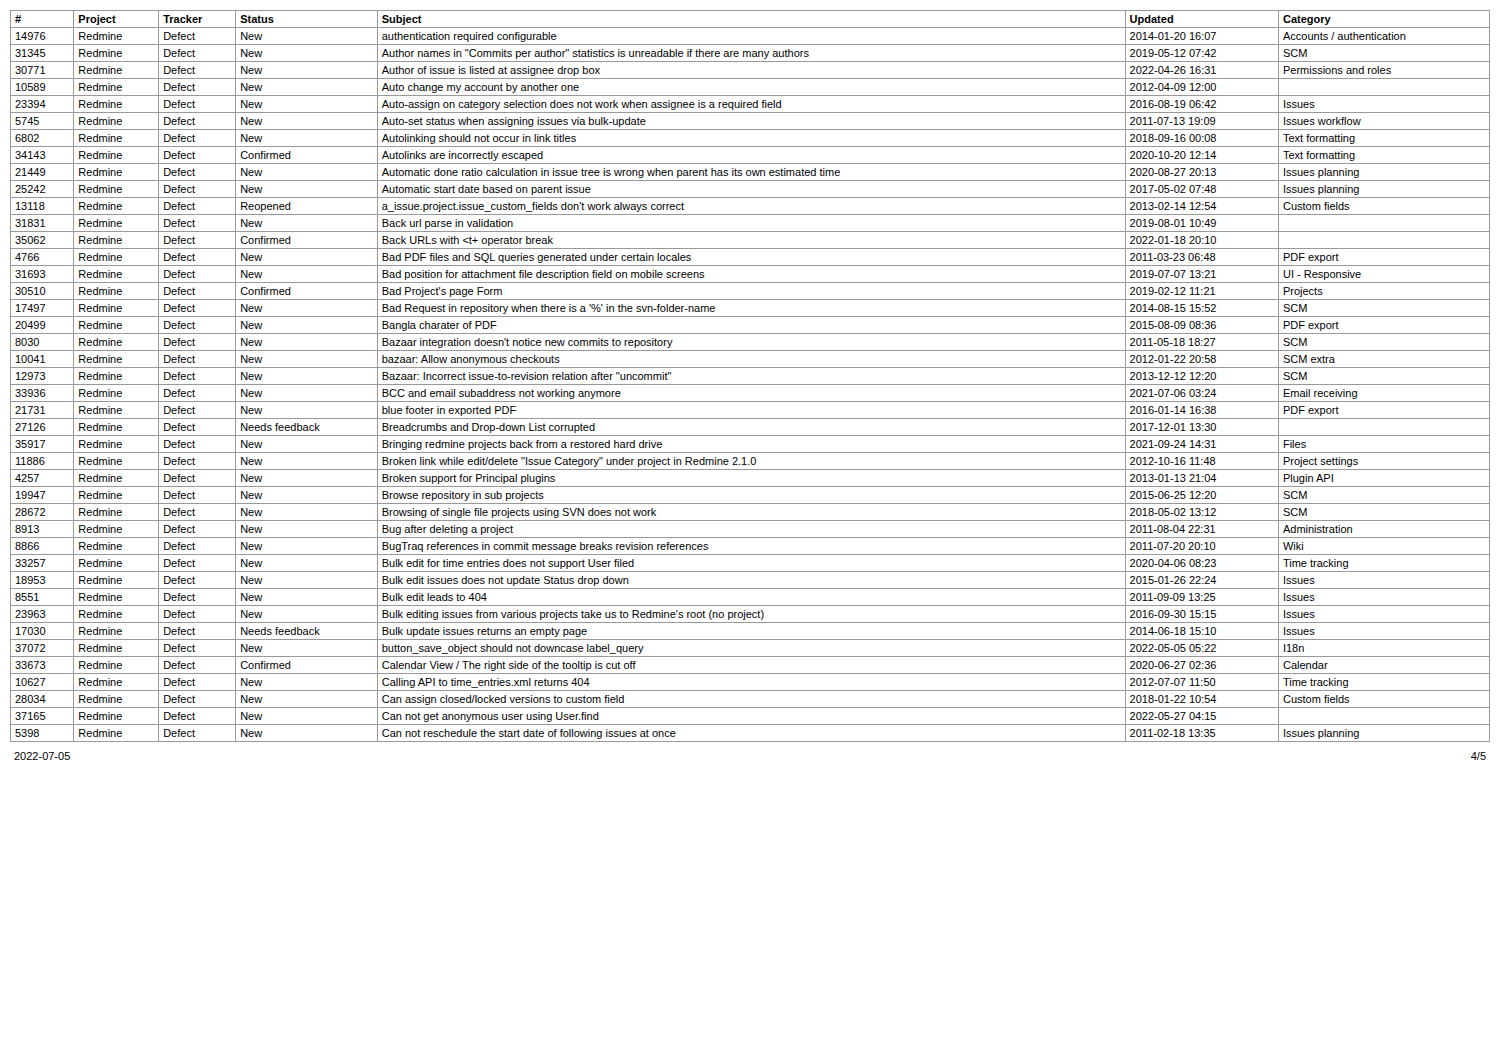| # | Project | Tracker | Status | Subject | Updated | Category |
| --- | --- | --- | --- | --- | --- | --- |
| 14976 | Redmine | Defect | New | authentication required configurable | 2014-01-20 16:07 | Accounts / authentication |
| 31345 | Redmine | Defect | New | Author names in "Commits per author" statistics is unreadable if there are many authors | 2019-05-12 07:42 | SCM |
| 30771 | Redmine | Defect | New | Author of issue is listed at assignee drop box | 2022-04-26 16:31 | Permissions and roles |
| 10589 | Redmine | Defect | New | Auto change my account by another one | 2012-04-09 12:00 | |
| 23394 | Redmine | Defect | New | Auto-assign on category selection does not work when assignee is a required field | 2016-08-19 06:42 | Issues |
| 5745 | Redmine | Defect | New | Auto-set status when assigning issues via bulk-update | 2011-07-13 19:09 | Issues workflow |
| 6802 | Redmine | Defect | New | Autolinking should not occur in link titles | 2018-09-16 00:08 | Text formatting |
| 34143 | Redmine | Defect | Confirmed | Autolinks are incorrectly escaped | 2020-10-20 12:14 | Text formatting |
| 21449 | Redmine | Defect | New | Automatic done ratio calculation in issue tree is wrong when parent has its own estimated time | 2020-08-27 20:13 | Issues planning |
| 25242 | Redmine | Defect | New | Automatic start date based on parent issue | 2017-05-02 07:48 | Issues planning |
| 13118 | Redmine | Defect | Reopened | a_issue.project.issue_custom_fields don't work always correct | 2013-02-14 12:54 | Custom fields |
| 31831 | Redmine | Defect | New | Back url parse in validation | 2019-08-01 10:49 | |
| 35062 | Redmine | Defect | Confirmed | Back URLs with <t+ operator break | 2022-01-18 20:10 | |
| 4766 | Redmine | Defect | New | Bad PDF files and SQL queries generated under certain locales | 2011-03-23 06:48 | PDF export |
| 31693 | Redmine | Defect | New | Bad position for attachment file description field on mobile screens | 2019-07-07 13:21 | UI - Responsive |
| 30510 | Redmine | Defect | Confirmed | Bad Project's page Form | 2019-02-12 11:21 | Projects |
| 17497 | Redmine | Defect | New | Bad Request in repository when there is a '%' in the svn-folder-name | 2014-08-15 15:52 | SCM |
| 20499 | Redmine | Defect | New | Bangla charater of PDF | 2015-08-09 08:36 | PDF export |
| 8030 | Redmine | Defect | New | Bazaar integration doesn't notice new commits to repository | 2011-05-18 18:27 | SCM |
| 10041 | Redmine | Defect | New | bazaar: Allow anonymous checkouts | 2012-01-22 20:58 | SCM extra |
| 12973 | Redmine | Defect | New | Bazaar: Incorrect issue-to-revision relation after "uncommit" | 2013-12-12 12:20 | SCM |
| 33936 | Redmine | Defect | New | BCC and email subaddress not working anymore | 2021-07-06 03:24 | Email receiving |
| 21731 | Redmine | Defect | New | blue footer in exported PDF | 2016-01-14 16:38 | PDF export |
| 27126 | Redmine | Defect | Needs feedback | Breadcrumbs and Drop-down List corrupted | 2017-12-01 13:30 | |
| 35917 | Redmine | Defect | New | Bringing redmine projects back from a restored hard drive | 2021-09-24 14:31 | Files |
| 11886 | Redmine | Defect | New | Broken link while edit/delete "Issue Category" under project in Redmine 2.1.0 | 2012-10-16 11:48 | Project settings |
| 4257 | Redmine | Defect | New | Broken support for Principal plugins | 2013-01-13 21:04 | Plugin API |
| 19947 | Redmine | Defect | New | Browse repository in sub projects | 2015-06-25 12:20 | SCM |
| 28672 | Redmine | Defect | New | Browsing of single file projects using SVN does not work | 2018-05-02 13:12 | SCM |
| 8913 | Redmine | Defect | New | Bug after deleting a project | 2011-08-04 22:31 | Administration |
| 8866 | Redmine | Defect | New | BugTraq references in commit message breaks revision references | 2011-07-20 20:10 | Wiki |
| 33257 | Redmine | Defect | New | Bulk edit for time entries does not support User filed | 2020-04-06 08:23 | Time tracking |
| 18953 | Redmine | Defect | New | Bulk edit issues does not update Status drop down | 2015-01-26 22:24 | Issues |
| 8551 | Redmine | Defect | New | Bulk edit leads to 404 | 2011-09-09 13:25 | Issues |
| 23963 | Redmine | Defect | New | Bulk editing issues from various projects take us to Redmine's root (no project) | 2016-09-30 15:15 | Issues |
| 17030 | Redmine | Defect | Needs feedback | Bulk update issues returns an empty page | 2014-06-18 15:10 | Issues |
| 37072 | Redmine | Defect | New | button_save_object should not downcase label_query | 2022-05-05 05:22 | I18n |
| 33673 | Redmine | Defect | Confirmed | Calendar View / The right side of the tooltip is cut off | 2020-06-27 02:36 | Calendar |
| 10627 | Redmine | Defect | New | Calling API to time_entries.xml returns 404 | 2012-07-07 11:50 | Time tracking |
| 28034 | Redmine | Defect | New | Can assign closed/locked versions to custom field | 2018-01-22 10:54 | Custom fields |
| 37165 | Redmine | Defect | New | Can not get anonymous user using User.find | 2022-05-27 04:15 | |
| 5398 | Redmine | Defect | New | Can not reschedule the start date of following issues at once | 2011-02-18 13:35 | Issues planning |
| 2022-07-05 | 4/5 |